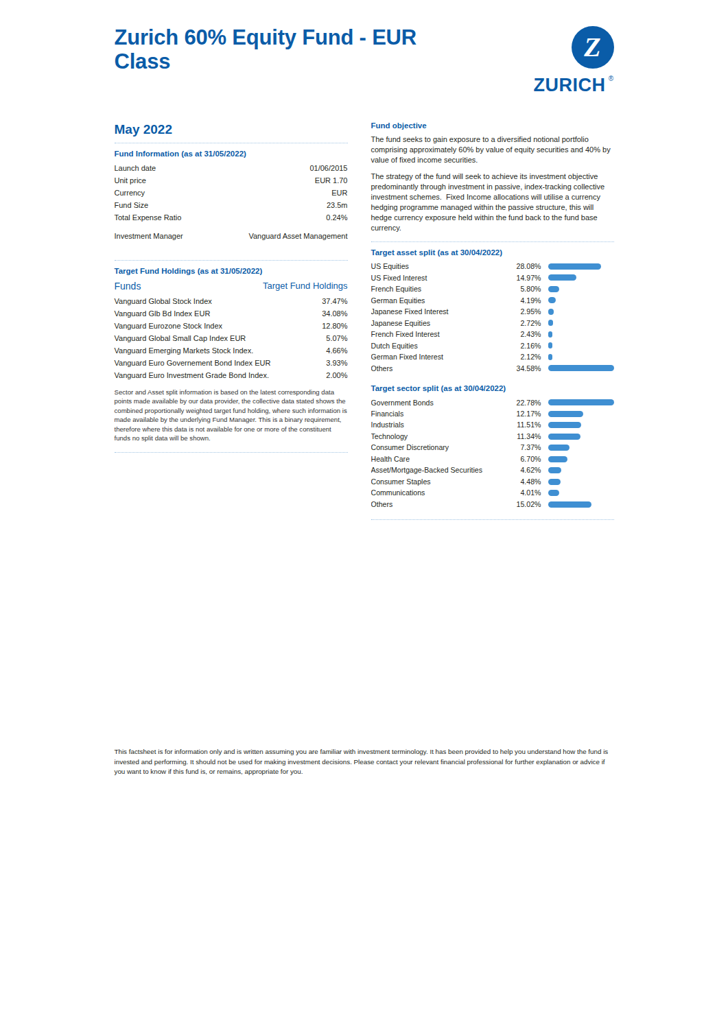Zurich 60% Equity Fund - EUR Class
Z
ZURICH®
May 2022
Fund Information (as at 31/05/2022)
| Launch date | 01/06/2015 |
| Unit price | EUR 1.70 |
| Currency | EUR |
| Fund Size | 23.5m |
| Total Expense Ratio | 0.24% |
| Investment Manager | Vanguard Asset Management |
Target Fund Holdings (as at 31/05/2022)
Funds Target Fund Holdings
| Vanguard Global Stock Index | 37.47% |
| Vanguard Glb Bd Index EUR | 34.08% |
| Vanguard Eurozone Stock Index | 12.80% |
| Vanguard Global Small Cap Index EUR | 5.07% |
| Vanguard Emerging Markets Stock Index. | 4.66% |
| Vanguard Euro Governement Bond Index EUR | 3.93% |
| Vanguard Euro Investment Grade Bond Index. | 2.00% |
Sector and Asset split information is based on the latest corresponding data points made available by our data provider, the collective data stated shows the combined proportionally weighted target fund holding, where such information is made available by the underlying Fund Manager. This is a binary requirement, therefore where this data is not available for one or more of the constituent funds no split data will be shown.
Fund objective
The fund seeks to gain exposure to a diversified notional portfolio comprising approximately 60% by value of equity securities and 40% by value of fixed income securities.
The strategy of the fund will seek to achieve its investment objective predominantly through investment in passive, index-tracking collective investment schemes. Fixed Income allocations will utilise a currency hedging programme managed within the passive structure, this will hedge currency exposure held within the fund back to the fund base currency.
Target asset split (as at 30/04/2022)
US Equities
28.08%
US Fixed Interest
14.97%
French Equities
5.80%
German Equities
4.19%
Japanese Fixed Interest
2.95%
Japanese Equities
2.72%
French Fixed Interest
2.43%
Dutch Equities
2.16%
German Fixed Interest
2.12%
Others
34.58%
Target sector split (as at 30/04/2022)
Government Bonds
22.78%
Financials
12.17%
Industrials
11.51%
Technology
11.34%
Consumer Discretionary
7.37%
Health Care
6.70%
Asset/Mortgage-Backed Securities
4.62%
Consumer Staples
4.48%
Communications
4.01%
Others
15.02%
This factsheet is for information only and is written assuming you are familiar with investment terminology. It has been provided to help you understand how the fund is invested and performing. It should not be used for making investment decisions. Please contact your relevant financial professional for further explanation or advice if you want to know if this fund is, or remains, appropriate for you.